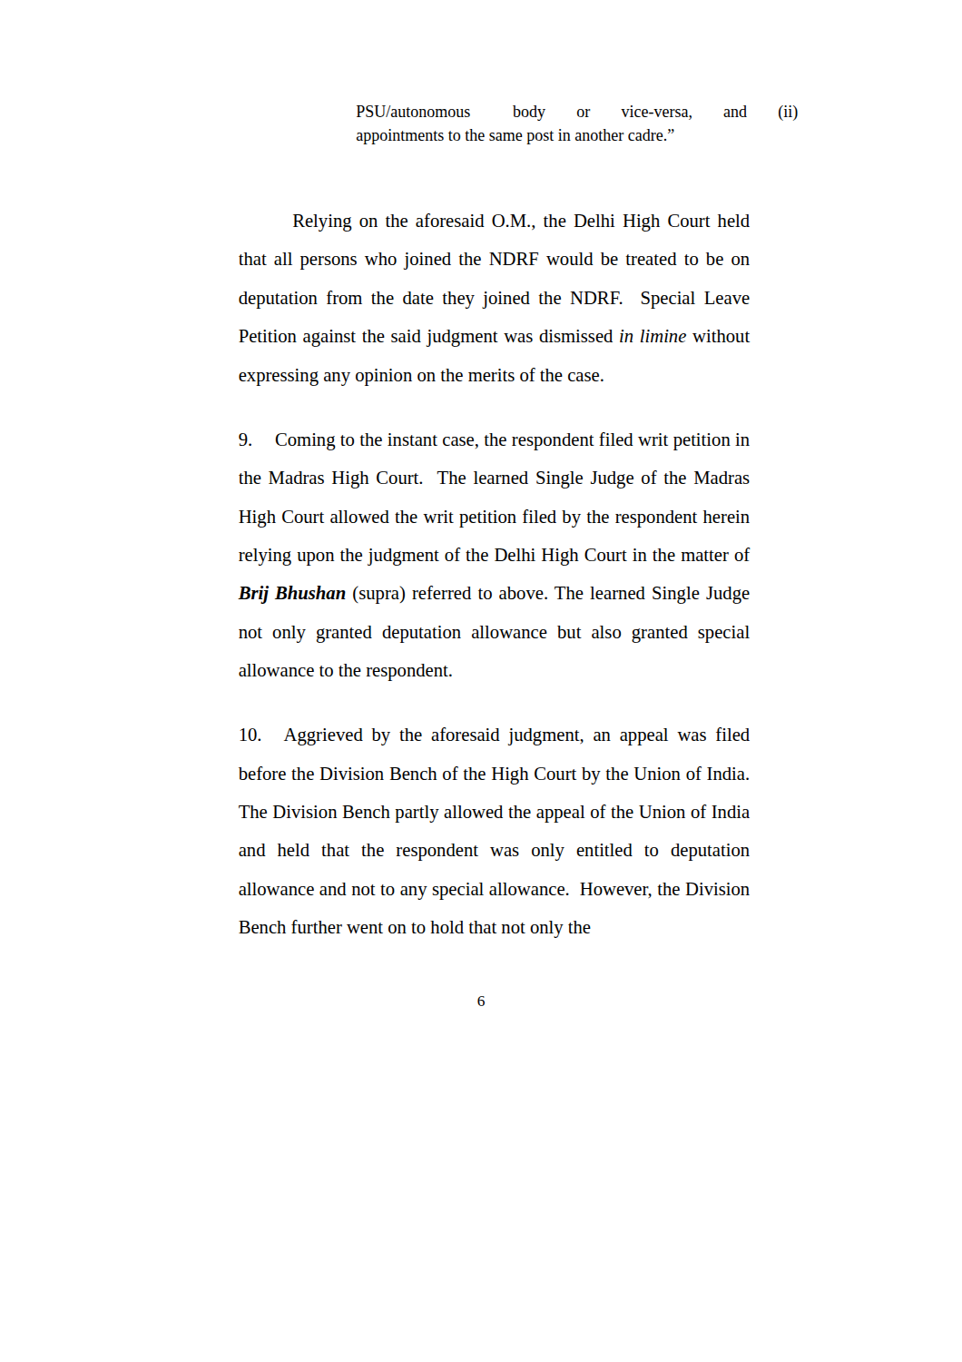PSU/autonomous body or vice-versa, and (ii) appointments to the same post in another cadre.”
Relying on the aforesaid O.M., the Delhi High Court held that all persons who joined the NDRF would be treated to be on deputation from the date they joined the NDRF. Special Leave Petition against the said judgment was dismissed in limine without expressing any opinion on the merits of the case.
9. Coming to the instant case, the respondent filed writ petition in the Madras High Court. The learned Single Judge of the Madras High Court allowed the writ petition filed by the respondent herein relying upon the judgment of the Delhi High Court in the matter of Brij Bhushan (supra) referred to above. The learned Single Judge not only granted deputation allowance but also granted special allowance to the respondent.
10. Aggrieved by the aforesaid judgment, an appeal was filed before the Division Bench of the High Court by the Union of India. The Division Bench partly allowed the appeal of the Union of India and held that the respondent was only entitled to deputation allowance and not to any special allowance. However, the Division Bench further went on to hold that not only the
6